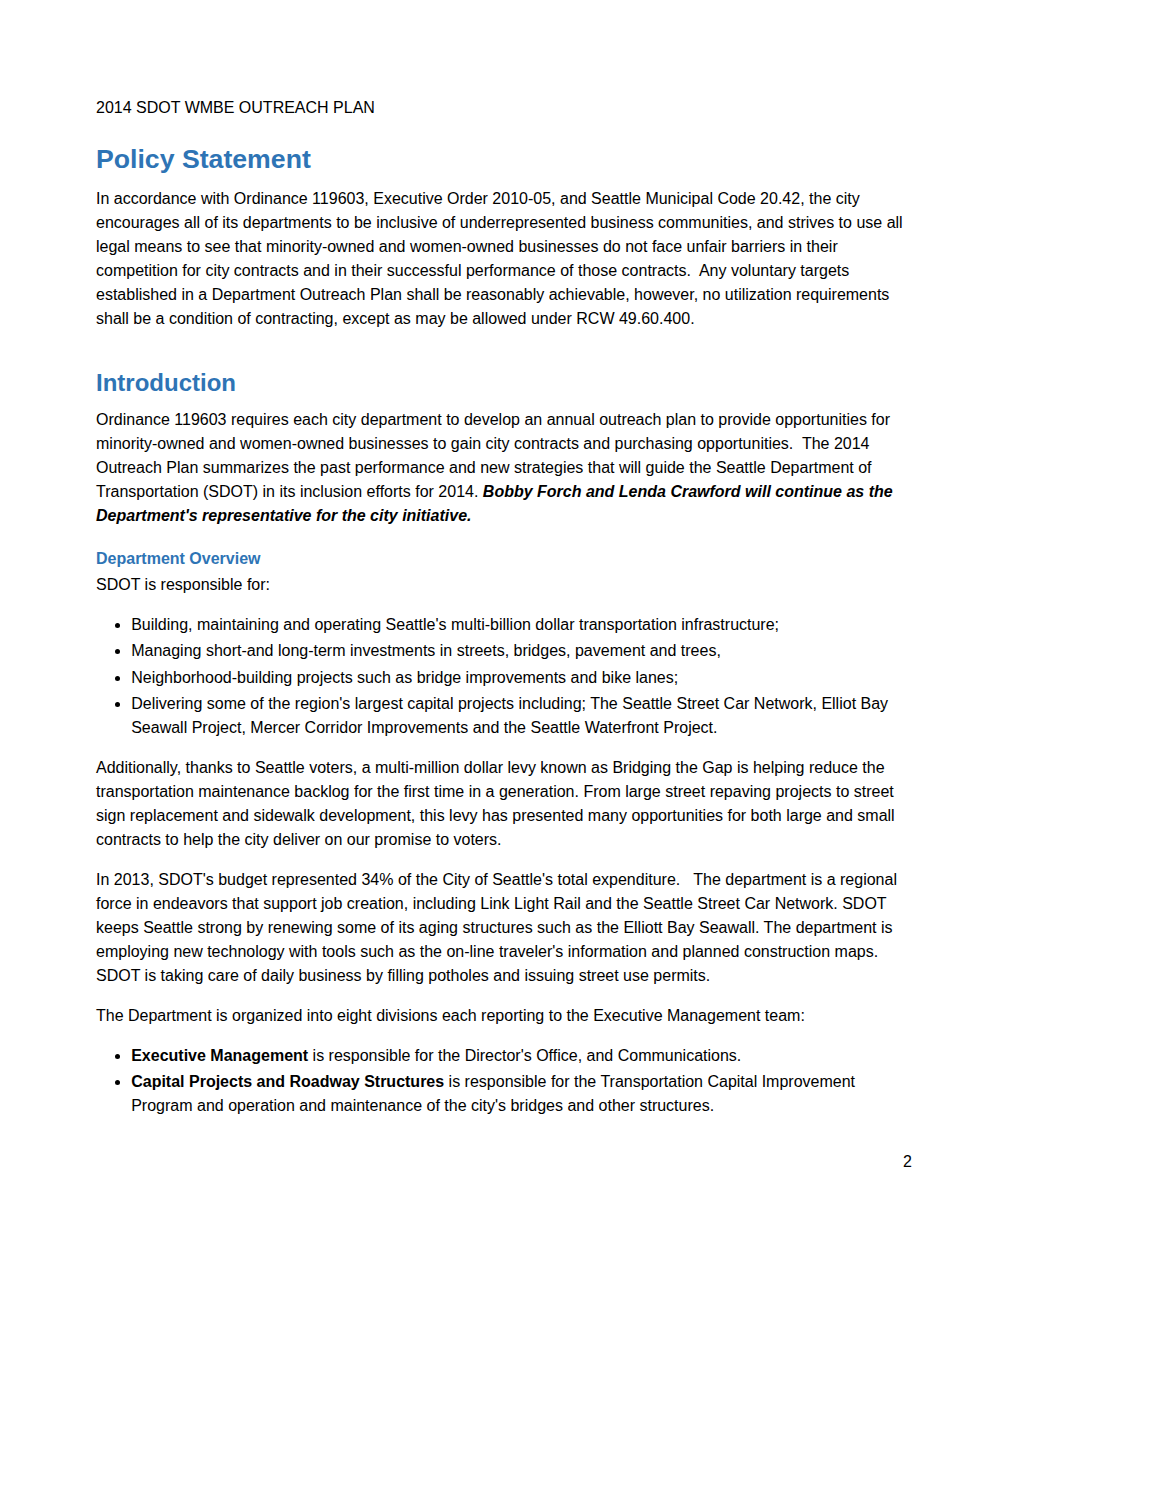2014 SDOT WMBE OUTREACH PLAN
Policy Statement
In accordance with Ordinance 119603, Executive Order 2010-05, and Seattle Municipal Code 20.42, the city encourages all of its departments to be inclusive of underrepresented business communities, and strives to use all legal means to see that minority-owned and women-owned businesses do not face unfair barriers in their competition for city contracts and in their successful performance of those contracts. Any voluntary targets established in a Department Outreach Plan shall be reasonably achievable, however, no utilization requirements shall be a condition of contracting, except as may be allowed under RCW 49.60.400.
Introduction
Ordinance 119603 requires each city department to develop an annual outreach plan to provide opportunities for minority-owned and women-owned businesses to gain city contracts and purchasing opportunities. The 2014 Outreach Plan summarizes the past performance and new strategies that will guide the Seattle Department of Transportation (SDOT) in its inclusion efforts for 2014. Bobby Forch and Lenda Crawford will continue as the Department's representative for the city initiative.
Department Overview
SDOT is responsible for:
Building, maintaining and operating Seattle's multi-billion dollar transportation infrastructure;
Managing short-and long-term investments in streets, bridges, pavement and trees,
Neighborhood-building projects such as bridge improvements and bike lanes;
Delivering some of the region's largest capital projects including; The Seattle Street Car Network, Elliot Bay Seawall Project, Mercer Corridor Improvements and the Seattle Waterfront Project.
Additionally, thanks to Seattle voters, a multi-million dollar levy known as Bridging the Gap is helping reduce the transportation maintenance backlog for the first time in a generation. From large street repaving projects to street sign replacement and sidewalk development, this levy has presented many opportunities for both large and small contracts to help the city deliver on our promise to voters.
In 2013, SDOT's budget represented 34% of the City of Seattle's total expenditure. The department is a regional force in endeavors that support job creation, including Link Light Rail and the Seattle Street Car Network. SDOT keeps Seattle strong by renewing some of its aging structures such as the Elliott Bay Seawall. The department is employing new technology with tools such as the on-line traveler's information and planned construction maps. SDOT is taking care of daily business by filling potholes and issuing street use permits.
The Department is organized into eight divisions each reporting to the Executive Management team:
Executive Management is responsible for the Director's Office, and Communications.
Capital Projects and Roadway Structures is responsible for the Transportation Capital Improvement Program and operation and maintenance of the city's bridges and other structures.
2